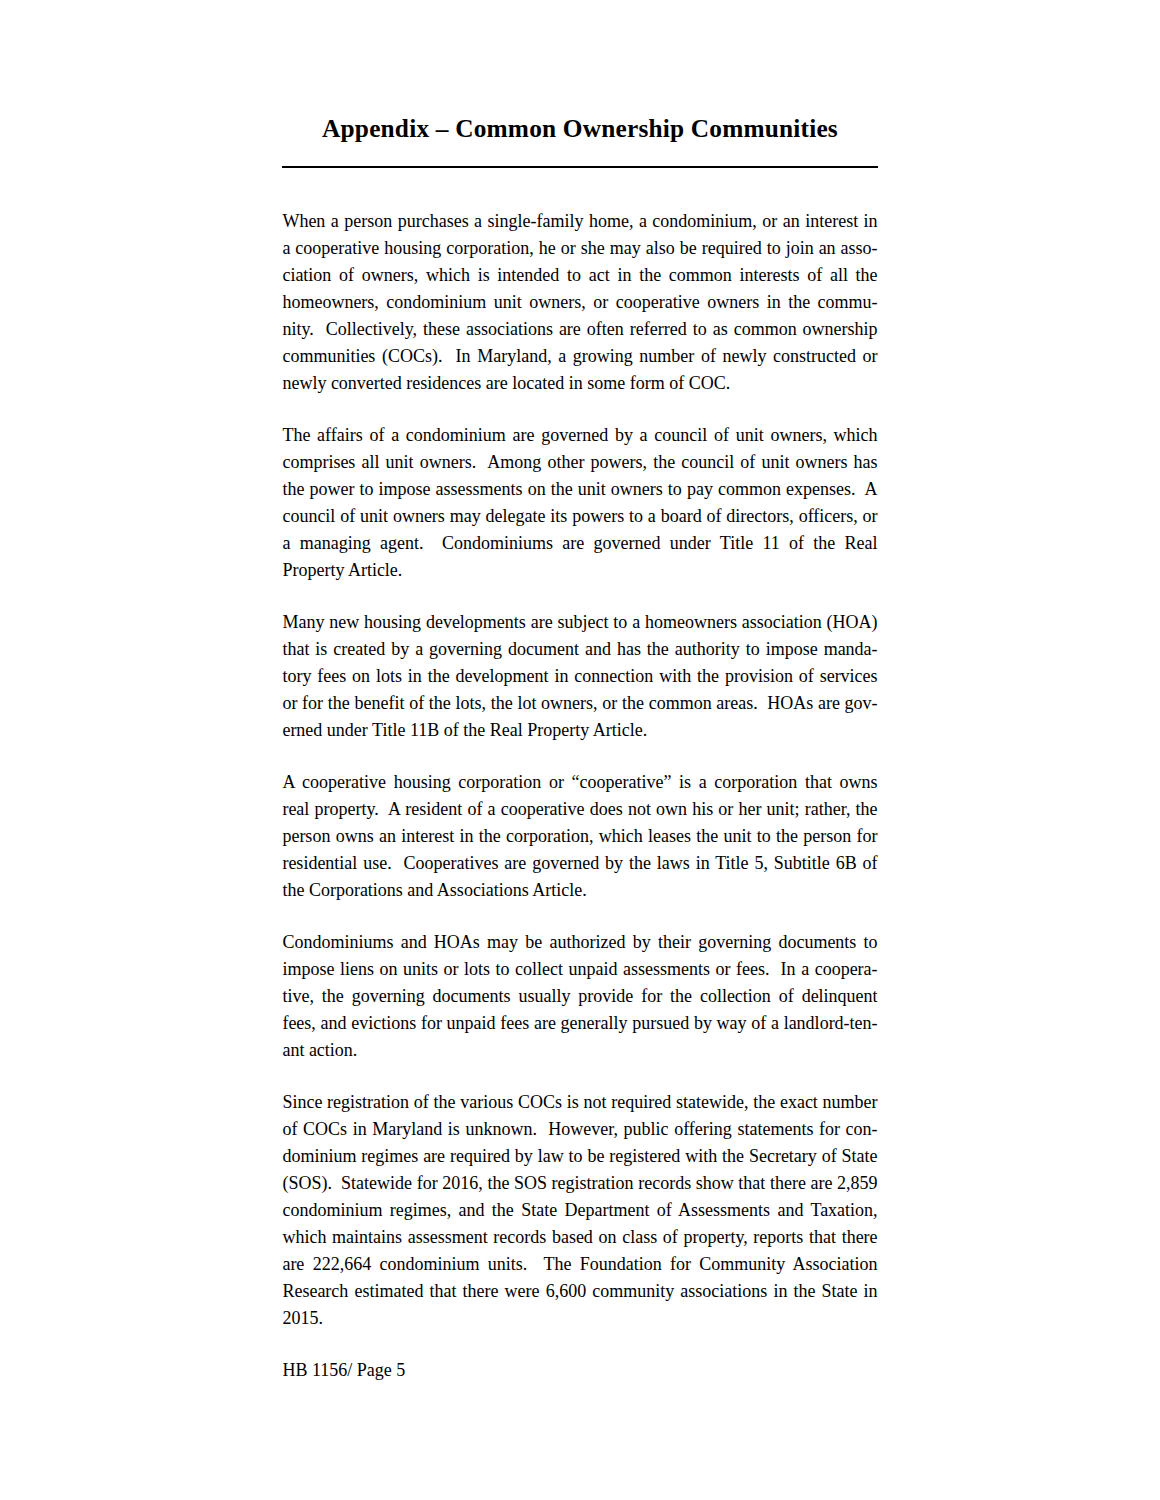Appendix – Common Ownership Communities
When a person purchases a single-family home, a condominium, or an interest in a cooperative housing corporation, he or she may also be required to join an association of owners, which is intended to act in the common interests of all the homeowners, condominium unit owners, or cooperative owners in the community. Collectively, these associations are often referred to as common ownership communities (COCs). In Maryland, a growing number of newly constructed or newly converted residences are located in some form of COC.
The affairs of a condominium are governed by a council of unit owners, which comprises all unit owners. Among other powers, the council of unit owners has the power to impose assessments on the unit owners to pay common expenses. A council of unit owners may delegate its powers to a board of directors, officers, or a managing agent. Condominiums are governed under Title 11 of the Real Property Article.
Many new housing developments are subject to a homeowners association (HOA) that is created by a governing document and has the authority to impose mandatory fees on lots in the development in connection with the provision of services or for the benefit of the lots, the lot owners, or the common areas. HOAs are governed under Title 11B of the Real Property Article.
A cooperative housing corporation or “cooperative” is a corporation that owns real property. A resident of a cooperative does not own his or her unit; rather, the person owns an interest in the corporation, which leases the unit to the person for residential use. Cooperatives are governed by the laws in Title 5, Subtitle 6B of the Corporations and Associations Article.
Condominiums and HOAs may be authorized by their governing documents to impose liens on units or lots to collect unpaid assessments or fees. In a cooperative, the governing documents usually provide for the collection of delinquent fees, and evictions for unpaid fees are generally pursued by way of a landlord-tenant action.
Since registration of the various COCs is not required statewide, the exact number of COCs in Maryland is unknown. However, public offering statements for condominium regimes are required by law to be registered with the Secretary of State (SOS). Statewide for 2016, the SOS registration records show that there are 2,859 condominium regimes, and the State Department of Assessments and Taxation, which maintains assessment records based on class of property, reports that there are 222,664 condominium units. The Foundation for Community Association Research estimated that there were 6,600 community associations in the State in 2015.
HB 1156/ Page 5